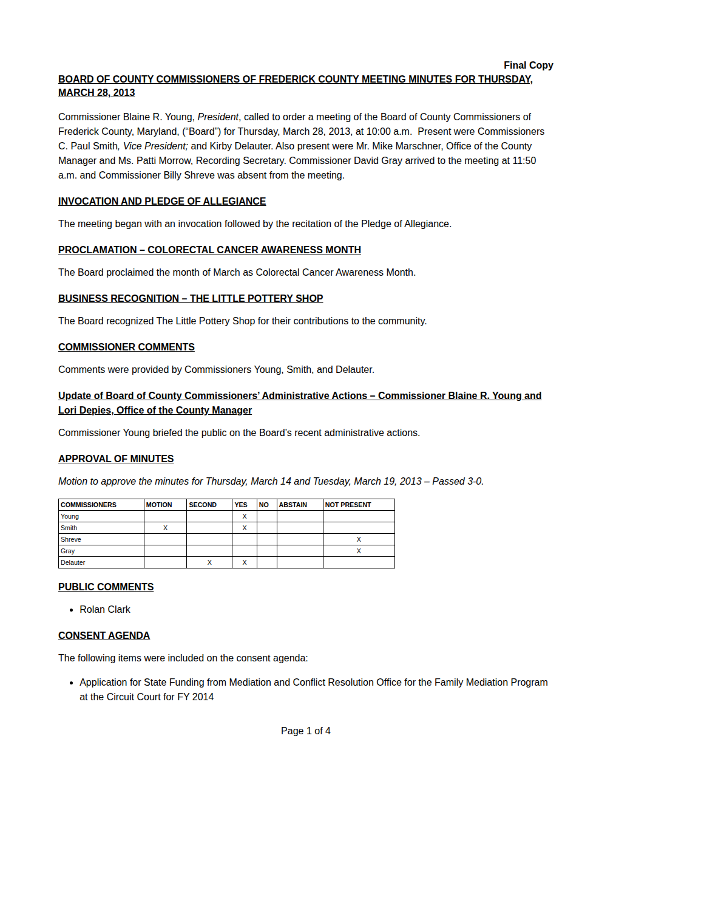Final Copy
BOARD OF COUNTY COMMISSIONERS OF FREDERICK COUNTY MEETING MINUTES FOR THURSDAY, MARCH 28, 2013
Commissioner Blaine R. Young, President, called to order a meeting of the Board of County Commissioners of Frederick County, Maryland, (“Board”) for Thursday, March 28, 2013, at 10:00 a.m. Present were Commissioners C. Paul Smith, Vice President; and Kirby Delauter. Also present were Mr. Mike Marschner, Office of the County Manager and Ms. Patti Morrow, Recording Secretary. Commissioner David Gray arrived to the meeting at 11:50 a.m. and Commissioner Billy Shreve was absent from the meeting.
INVOCATION AND PLEDGE OF ALLEGIANCE
The meeting began with an invocation followed by the recitation of the Pledge of Allegiance.
PROCLAMATION – COLORECTAL CANCER AWARENESS MONTH
The Board proclaimed the month of March as Colorectal Cancer Awareness Month.
BUSINESS RECOGNITION – THE LITTLE POTTERY SHOP
The Board recognized The Little Pottery Shop for their contributions to the community.
COMMISSIONER COMMENTS
Comments were provided by Commissioners Young, Smith, and Delauter.
Update of Board of County Commissioners’ Administrative Actions – Commissioner Blaine R. Young and Lori Depies, Office of the County Manager
Commissioner Young briefed the public on the Board’s recent administrative actions.
APPROVAL OF MINUTES
Motion to approve the minutes for Thursday, March 14 and Tuesday, March 19, 2013 – Passed 3-0.
| COMMISSIONERS | MOTION | SECOND | YES | NO | ABSTAIN | NOT PRESENT |
| --- | --- | --- | --- | --- | --- | --- |
| Young | | | X | | | |
| Smith | X | | X | | | |
| Shreve | | | | | | X |
| Gray | | | | | | X |
| Delauter | | X | X | | | |
PUBLIC COMMENTS
Rolan Clark
CONSENT AGENDA
The following items were included on the consent agenda:
Application for State Funding from Mediation and Conflict Resolution Office for the Family Mediation Program at the Circuit Court for FY 2014
Page 1 of 4